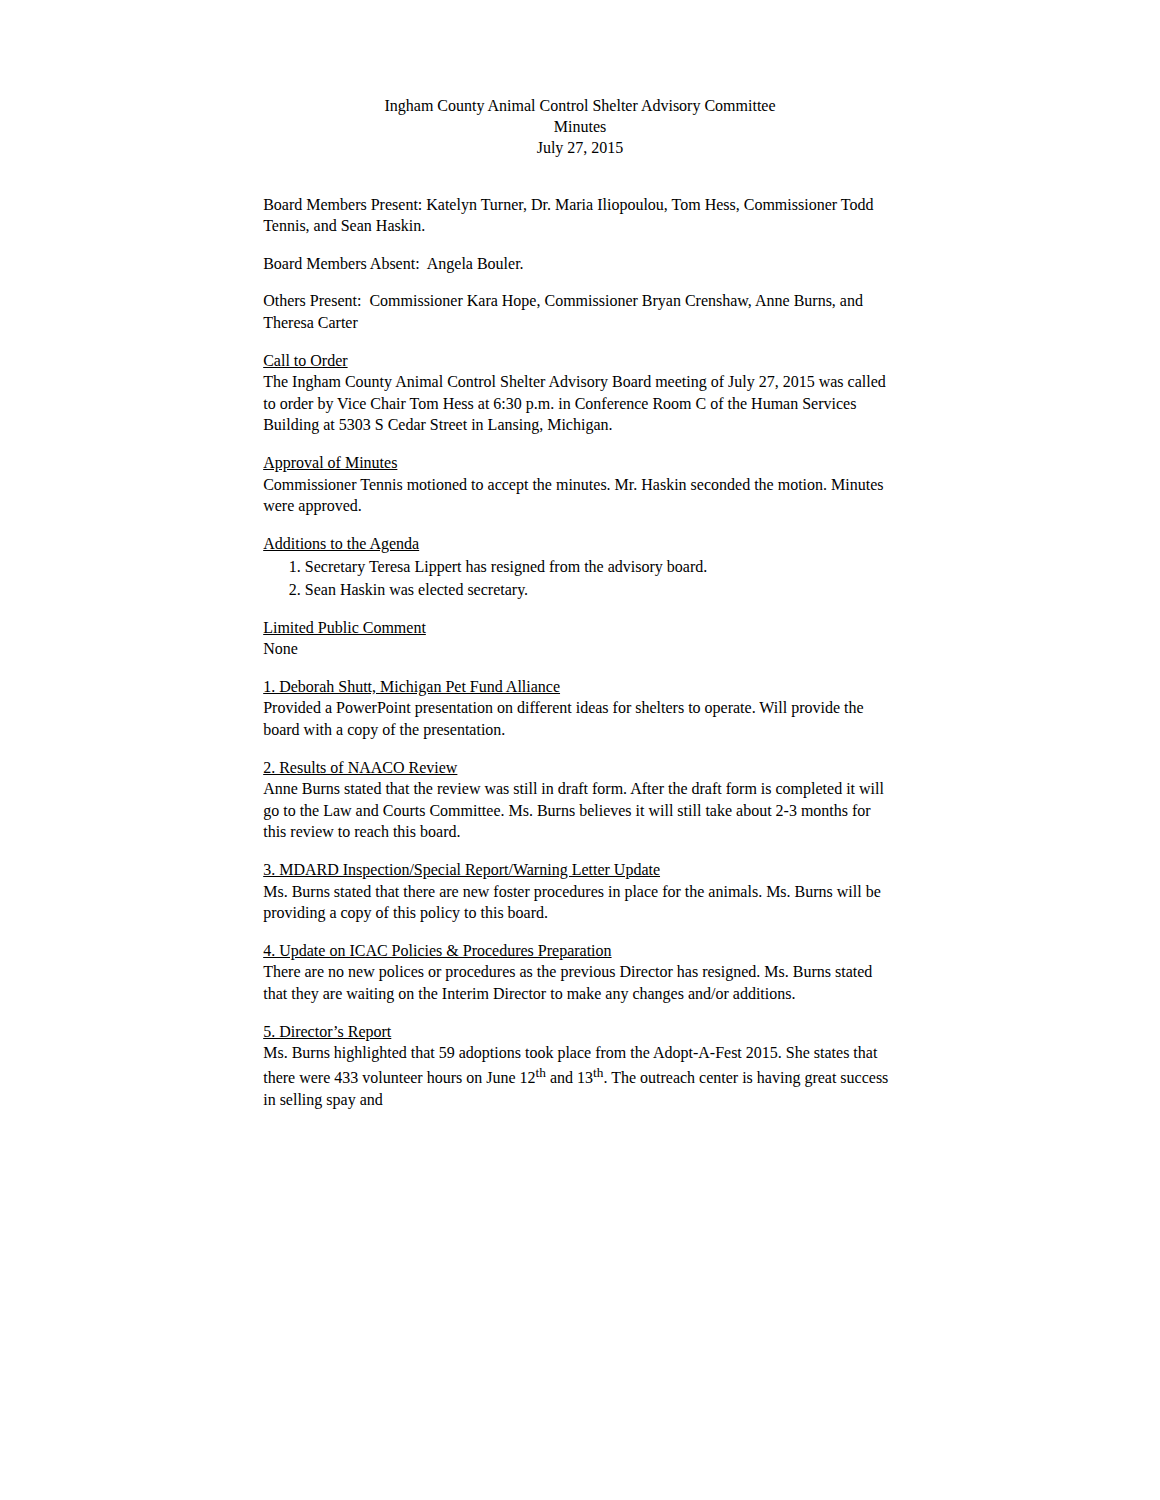Ingham County Animal Control Shelter Advisory Committee
Minutes
July 27, 2015
Board Members Present: Katelyn Turner, Dr. Maria Iliopoulou, Tom Hess, Commissioner Todd Tennis, and Sean Haskin.
Board Members Absent: Angela Bouler.
Others Present: Commissioner Kara Hope, Commissioner Bryan Crenshaw, Anne Burns, and Theresa Carter
Call to Order
The Ingham County Animal Control Shelter Advisory Board meeting of July 27, 2015 was called to order by Vice Chair Tom Hess at 6:30 p.m. in Conference Room C of the Human Services Building at 5303 S Cedar Street in Lansing, Michigan.
Approval of Minutes
Commissioner Tennis motioned to accept the minutes. Mr. Haskin seconded the motion. Minutes were approved.
Additions to the Agenda
Secretary Teresa Lippert has resigned from the advisory board.
Sean Haskin was elected secretary.
Limited Public Comment
None
1. Deborah Shutt, Michigan Pet Fund Alliance
Provided a PowerPoint presentation on different ideas for shelters to operate. Will provide the board with a copy of the presentation.
2. Results of NAACO Review
Anne Burns stated that the review was still in draft form. After the draft form is completed it will go to the Law and Courts Committee. Ms. Burns believes it will still take about 2-3 months for this review to reach this board.
3. MDARD Inspection/Special Report/Warning Letter Update
Ms. Burns stated that there are new foster procedures in place for the animals. Ms. Burns will be providing a copy of this policy to this board.
4. Update on ICAC Policies & Procedures Preparation
There are no new polices or procedures as the previous Director has resigned. Ms. Burns stated that they are waiting on the Interim Director to make any changes and/or additions.
5. Director’s Report
Ms. Burns highlighted that 59 adoptions took place from the Adopt-A-Fest 2015. She states that there were 433 volunteer hours on June 12th and 13th. The outreach center is having great success in selling spay and